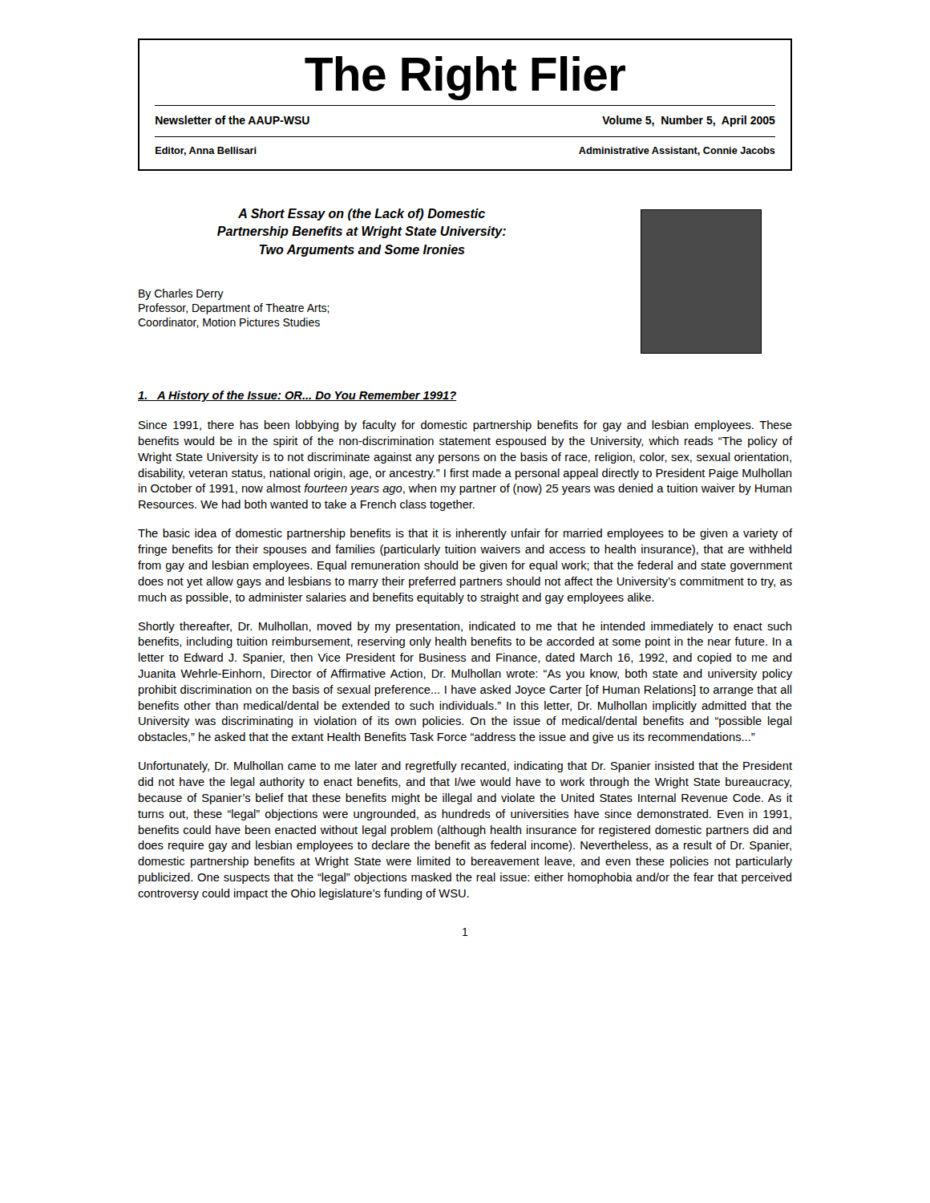The Right Flier
Newsletter of the AAUP-WSU Volume 5, Number 5, April 2005
Editor, Anna Bellisari Administrative Assistant, Connie Jacobs
A Short Essay on (the Lack of) Domestic
Partnership Benefits at Wright State University:
Two Arguments and Some Ironies
By Charles Derry Professor, Department of Theatre Arts;
Coordinator, Motion Pictures Studies
1. A History of the Issue: OR... Do You Remember 1991?
Since 1991, there has been lobbying by faculty for domestic partnership benefits for gay and lesbian employees. These benefits would be in the spirit of the non-discrimination statement espoused by the University, which reads “The policy of Wright State University is to not discriminate against any persons on the basis of race, religion, color, sex, sexual orientation, disability, veteran status, national origin, age, or ancestry.” I first made a personal appeal directly to President Paige Mulhollan in October of 1991, now almost fourteen years ago, when my partner of (now) 25 years was denied a tuition waiver by Human Resources. We had both wanted to take a French class together.
The basic idea of domestic partnership benefits is that it is inherently unfair for married employees to be given a variety of fringe benefits for their spouses and families (particularly tuition waivers and access to health insurance), that are withheld from gay and lesbian employees. Equal remuneration should be given for equal work; that the federal and state government does not yet allow gays and lesbians to marry their preferred partners should not affect the University’s commitment to try, as much as possible, to administer salaries and benefits equitably to straight and gay employees alike.
Shortly thereafter, Dr. Mulhollan, moved by my presentation, indicated to me that he intended immediately to enact such benefits, including tuition reimbursement, reserving only health benefits to be accorded at some point in the near future. In a letter to Edward J. Spanier, then Vice President for Business and Finance, dated March 16, 1992, and copied to me and Juanita Wehrle-Einhorn, Director of Affirmative Action, Dr. Mulhollan wrote: “As you know, both state and university policy prohibit discrimination on the basis of sexual preference... I have asked Joyce Carter [of Human Relations] to arrange that all benefits other than medical/dental be extended to such individuals.” In this letter, Dr. Mulhollan implicitly admitted that the University was discriminating in violation of its own policies. On the issue of medical/dental benefits and “possible legal obstacles,” he asked that the extant Health Benefits Task Force “address the issue and give us its recommendations...”
Unfortunately, Dr. Mulhollan came to me later and regretfully recanted, indicating that Dr. Spanier insisted that the President did not have the legal authority to enact benefits, and that I/we would have to work through the Wright State bureaucracy, because of Spanier’s belief that these benefits might be illegal and violate the United States Internal Revenue Code. As it turns out, these “legal” objections were ungrounded, as hundreds of universities have since demonstrated. Even in 1991, benefits could have been enacted without legal problem (although health insurance for registered domestic partners did and does require gay and lesbian employees to declare the benefit as federal income). Nevertheless, as a result of Dr. Spanier, domestic partnership benefits at Wright State were limited to bereavement leave, and even these policies not particularly publicized. One suspects that the “legal” objections masked the real issue: either homophobia and/or the fear that perceived controversy could impact the Ohio legislature’s funding of WSU.
1